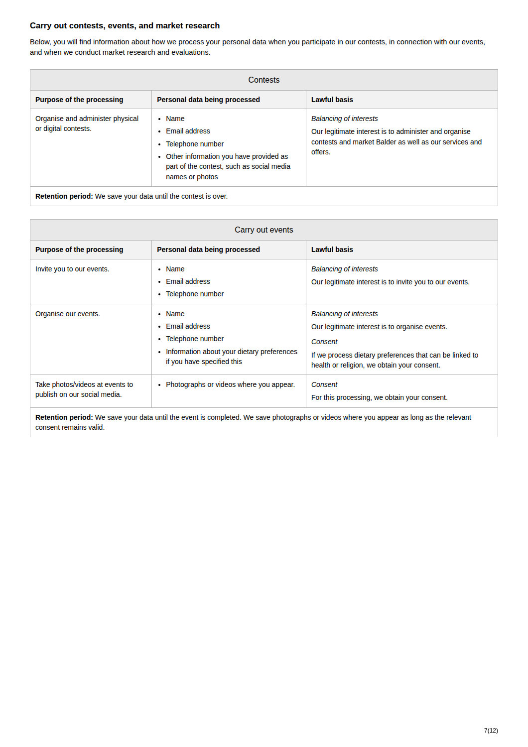Carry out contests, events, and market research
Below, you will find information about how we process your personal data when you participate in our contests, in connection with our events, and when we conduct market research and evaluations.
Contests
| Purpose of the processing | Personal data being processed | Lawful basis |
| --- | --- | --- |
| Organise and administer physical or digital contests. | Name Email address Telephone number Other information you have provided as part of the contest, such as social media names or photos | Balancing of interests Our legitimate interest is to administer and organise contests and market Balder as well as our services and offers. |
| Retention period: We save your data until the contest is over. |
Carry out events
| Purpose of the processing | Personal data being processed | Lawful basis |
| --- | --- | --- |
| Invite you to our events. | Name Email address Telephone number | Balancing of interests Our legitimate interest is to invite you to our events. |
| Organise our events. | Name Email address Telephone number Information about your dietary preferences if you have specified this | Balancing of interests Our legitimate interest is to organise events. Consent If we process dietary preferences that can be linked to health or religion, we obtain your consent. |
| Take photos/videos at events to publish on our social media. | Photographs or videos where you appear. | Consent For this processing, we obtain your consent. |
| Retention period: We save your data until the event is completed. We save photographs or videos where you appear as long as the relevant consent remains valid. |
7(12)